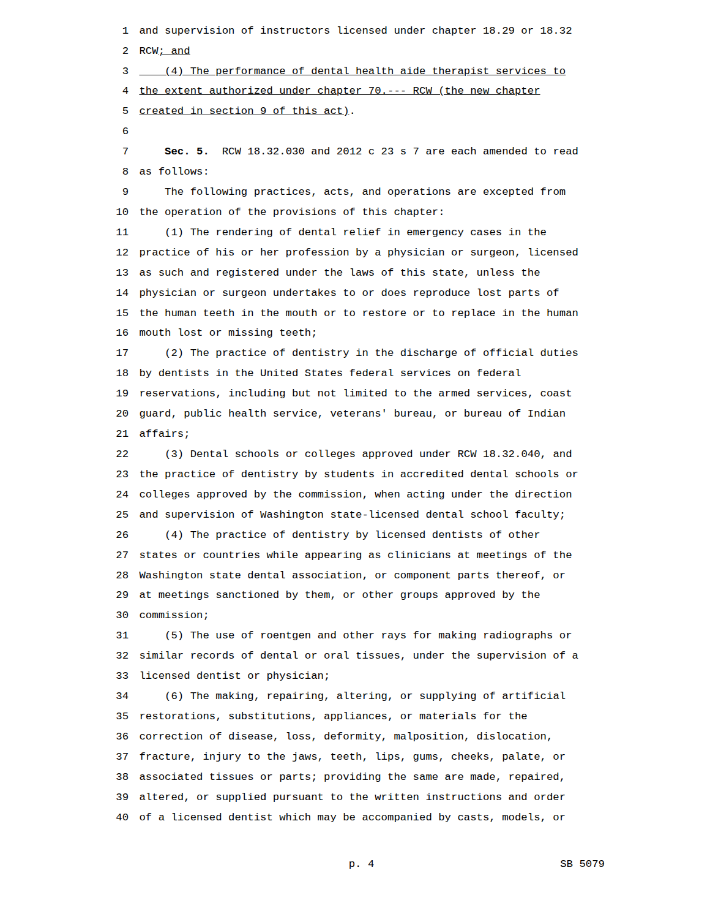and supervision of instructors licensed under chapter 18.29 or 18.32
RCW; and
(4) The performance of dental health aide therapist services to
the extent authorized under chapter 70.--- RCW (the new chapter
created in section 9 of this act).
Sec. 5. RCW 18.32.030 and 2012 c 23 s 7 are each amended to read
as follows:
The following practices, acts, and operations are excepted from
the operation of the provisions of this chapter:
(1) The rendering of dental relief in emergency cases in the
practice of his or her profession by a physician or surgeon, licensed
as such and registered under the laws of this state, unless the
physician or surgeon undertakes to or does reproduce lost parts of
the human teeth in the mouth or to restore or to replace in the human
mouth lost or missing teeth;
(2) The practice of dentistry in the discharge of official duties
by dentists in the United States federal services on federal
reservations, including but not limited to the armed services, coast
guard, public health service, veterans' bureau, or bureau of Indian
affairs;
(3) Dental schools or colleges approved under RCW 18.32.040, and
the practice of dentistry by students in accredited dental schools or
colleges approved by the commission, when acting under the direction
and supervision of Washington state-licensed dental school faculty;
(4) The practice of dentistry by licensed dentists of other
states or countries while appearing as clinicians at meetings of the
Washington state dental association, or component parts thereof, or
at meetings sanctioned by them, or other groups approved by the
commission;
(5) The use of roentgen and other rays for making radiographs or
similar records of dental or oral tissues, under the supervision of a
licensed dentist or physician;
(6) The making, repairing, altering, or supplying of artificial
restorations, substitutions, appliances, or materials for the
correction of disease, loss, deformity, malposition, dislocation,
fracture, injury to the jaws, teeth, lips, gums, cheeks, palate, or
associated tissues or parts; providing the same are made, repaired,
altered, or supplied pursuant to the written instructions and order
of a licensed dentist which may be accompanied by casts, models, or
p. 4 SB 5079